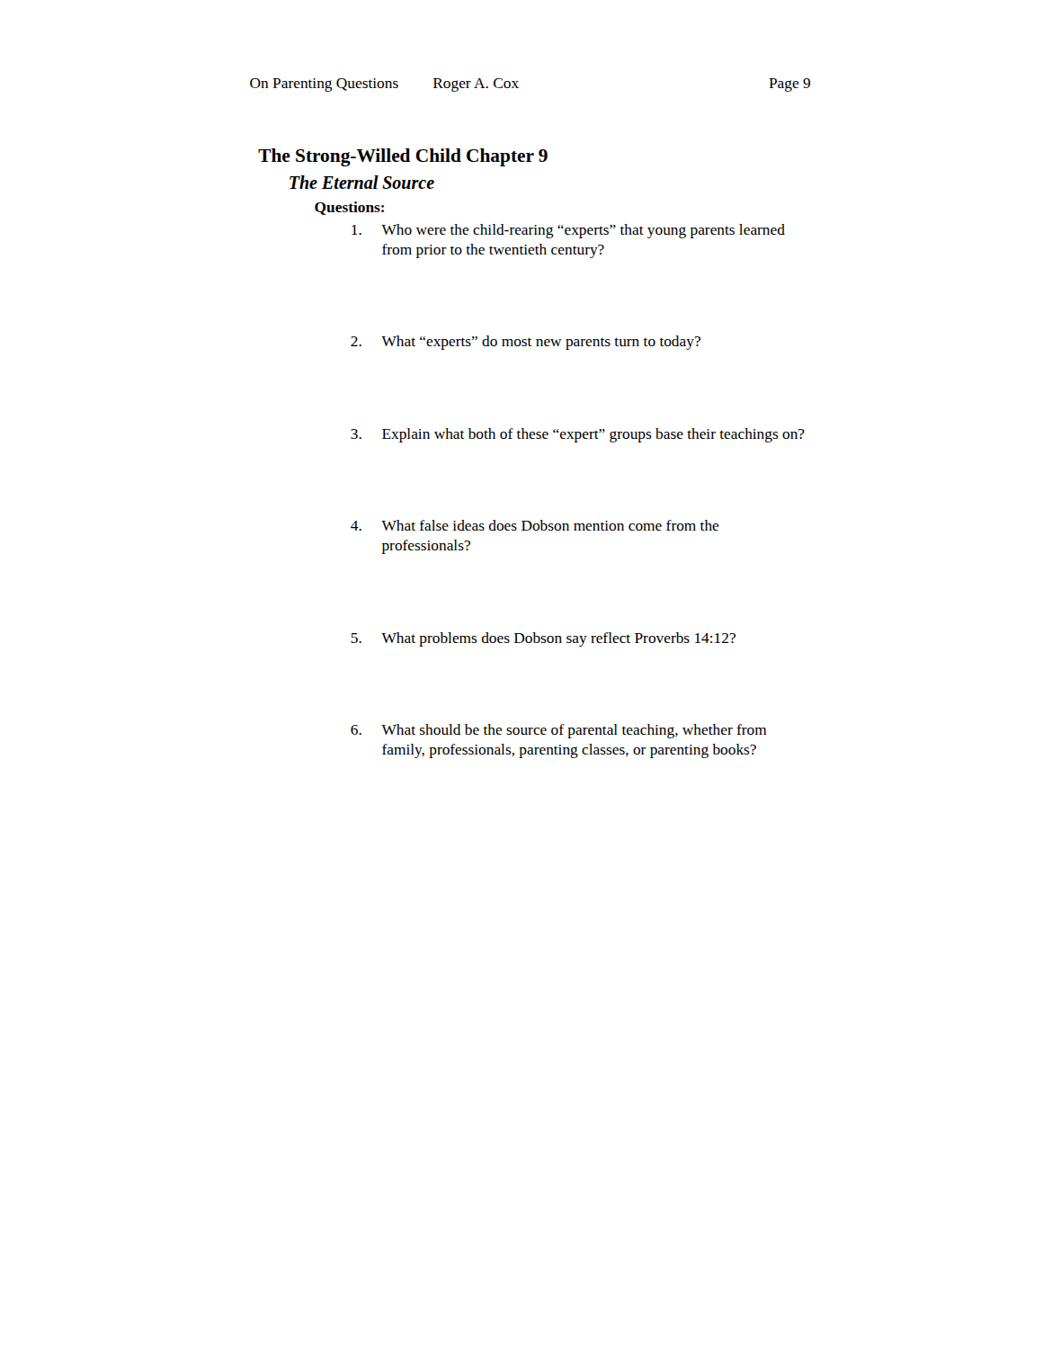On Parenting Questions
Roger A. Cox
Page 9
The Strong-Willed Child Chapter 9
The Eternal Source
Questions:
Who were the child-rearing “experts” that young parents learned from prior to the twentieth century?
What “experts” do most new parents turn to today?
Explain what both of these “expert” groups base their teachings on?
What false ideas does Dobson mention come from the professionals?
What problems does Dobson say reflect Proverbs 14:12?
What should be the source of parental teaching, whether from family, professionals, parenting classes, or parenting books?